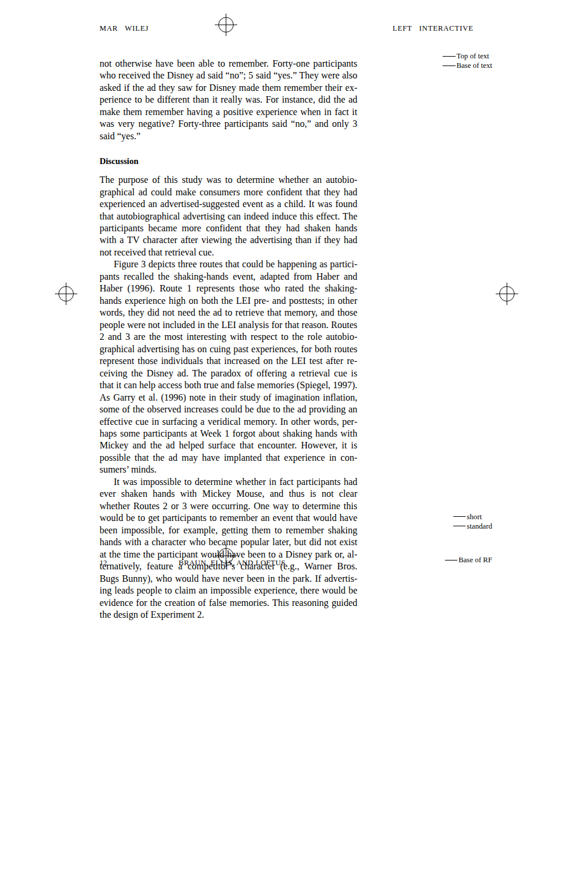MAR WILEJ LEFT INTERACTIVE
Top of text
Base of text
short
standard
Base of RF
not otherwise have been able to remember. Forty-one participants who received the Disney ad said “no”; 5 said “yes.” They were also asked if the ad they saw for Disney made them remember their experience to be different than it really was. For instance, did the ad make them remember having a positive experience when in fact it was very negative? Forty-three participants said “no,” and only 3 said “yes.”
Discussion
The purpose of this study was to determine whether an autobiographical ad could make consumers more confident that they had experienced an advertised-suggested event as a child. It was found that autobiographical advertising can indeed induce this effect. The participants became more confident that they had shaken hands with a TV character after viewing the advertising than if they had not received that retrieval cue.
Figure 3 depicts three routes that could be happening as participants recalled the shaking-hands event, adapted from Haber and Haber (1996). Route 1 represents those who rated the shaking-hands experience high on both the LEI pre- and posttests; in other words, they did not need the ad to retrieve that memory, and those people were not included in the LEI analysis for that reason. Routes 2 and 3 are the most interesting with respect to the role autobiographical advertising has on cuing past experiences, for both routes represent those individuals that increased on the LEI test after receiving the Disney ad. The paradox of offering a retrieval cue is that it can help access both true and false memories (Spiegel, 1997). As Garry et al. (1996) note in their study of imagination inflation, some of the observed increases could be due to the ad providing an effective cue in surfacing a veridical memory. In other words, perhaps some participants at Week 1 forgot about shaking hands with Mickey and the ad helped surface that encounter. However, it is possible that the ad may have implanted that experience in consumers’ minds.
It was impossible to determine whether in fact participants had ever shaken hands with Mickey Mouse, and thus is not clear whether Routes 2 or 3 were occurring. One way to determine this would be to get participants to remember an event that would have been impossible, for example, getting them to remember shaking hands with a character who became popular later, but did not exist at the time the participant would have been to a Disney park or, alternatively, feature a competitor’s character (e.g., Warner Bros. Bugs Bunny), who would have never been in the park. If advertising leads people to claim an impossible experience, there would be evidence for the creation of false memories. This reasoning guided the design of Experiment 2.
12
BRAUN, ELLIS, AND LOFTUS